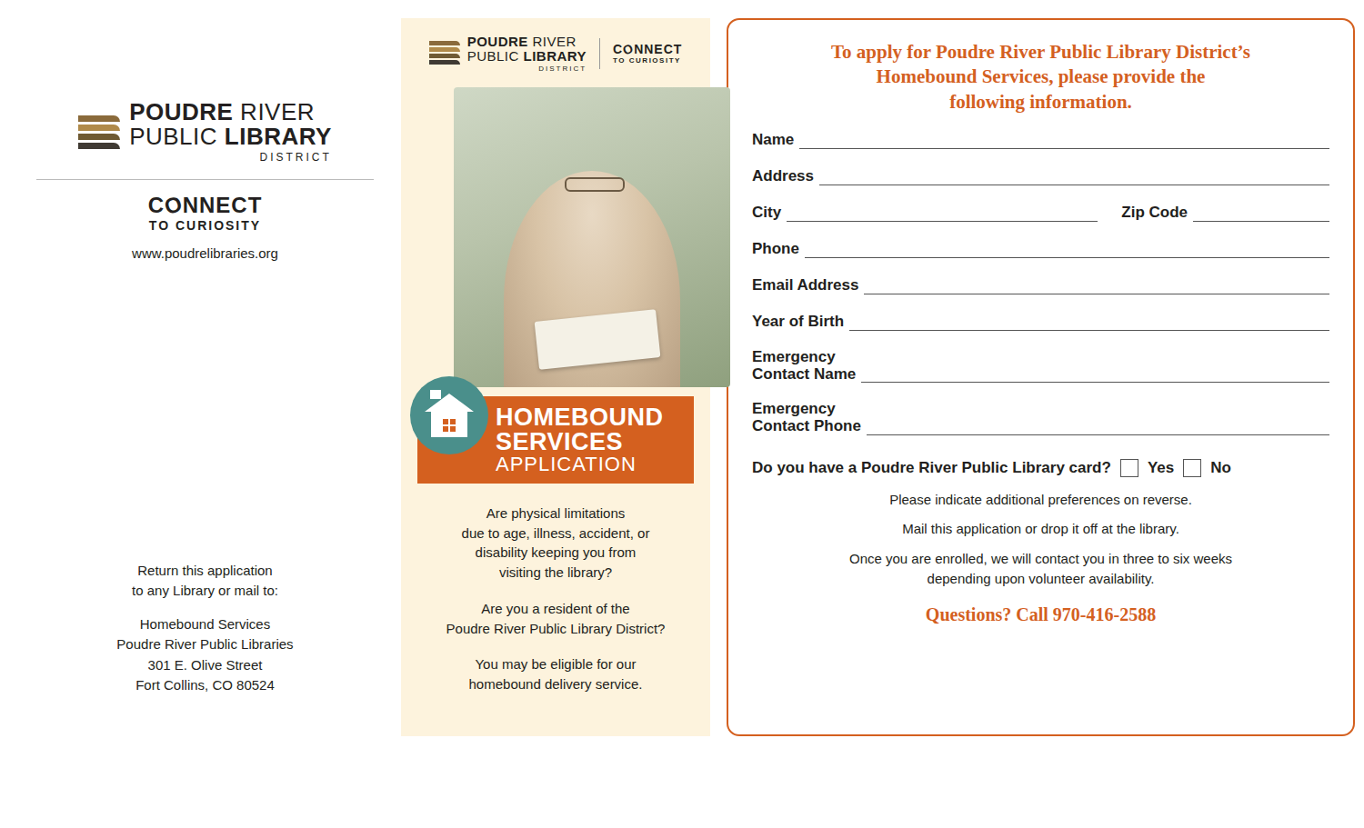POUDRE RIVER
PUBLIC LIBRARY
DISTRICT
CONNECT TO CURIOSITY
www.poudrelibraries.org
Return this application
to any Library or mail to:
Homebound Services
Poudre River Public Libraries
301 E. Olive Street
Fort Collins, CO 80524
POUDRE RIVER
PUBLIC LIBRARY
DISTRICT
CONNECT TO CURIOSITY
HOMEBOUND
SERVICES APPLICATION
Are physical limitations
due to age, illness, accident, or
disability keeping you from
visiting the library?
Are you a resident of the
Poudre River Public Library District?
You may be eligible for our
homebound delivery service.
To apply for Poudre River Public Library District’s
Homebound Services, please provide the
following information.
Name
Address
City Zip Code
Phone
Email Address
Year of Birth
Emergency
Contact Name
Emergency
Contact Phone
Do you have a Poudre River Public Library card? Yes No
Please indicate additional preferences on reverse.
Mail this application or drop it off at the library.
Once you are enrolled, we will contact you in three to six weeks
depending upon volunteer availability.
Questions? Call 970-416-2588